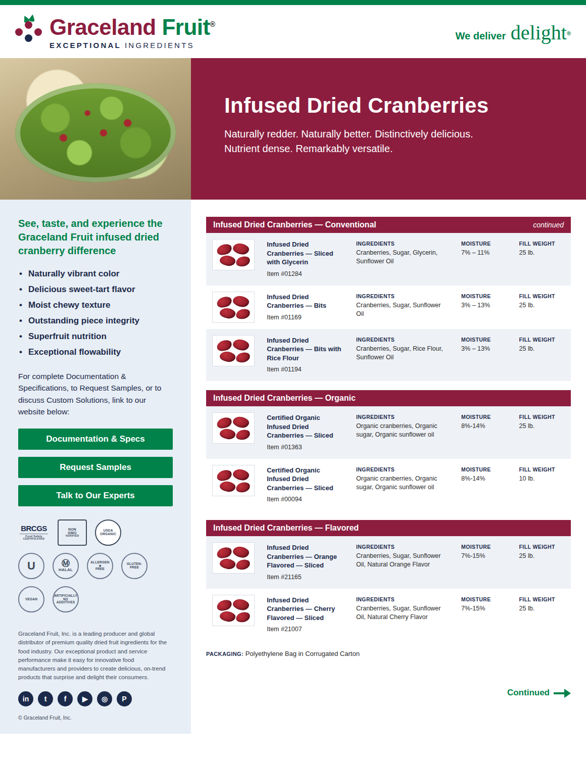Graceland Fruit®
EXCEPTIONAL INGREDIENTS
We deliver delight®
Infused Dried Cranberries
Naturally redder. Naturally better. Distinctively delicious.
Nutrient dense. Remarkably versatile.
See, taste, and experience the Graceland Fruit infused dried cranberry difference
Naturally vibrant color
Delicious sweet-tart flavor
Moist chewy texture
Outstanding piece integrity
Superfruit nutrition
Exceptional flowability
For complete Documentation & Specifications, to Request Samples, or to discuss Custom Solutions, link to our website below:
Documentation & Specs Request Samples Talk to Our Experts
BRCGS Food Safety
CERTIFICATED
NON
GMO VERIFIED
USDA ORGANIC
U
ⓂHALAL
ALLERGEN
★
FREE
GLUTEN-FREE
VEGAN
ARTIFICIALLY
NO
ADDITIVES
Graceland Fruit, Inc. is a leading producer and global distributor of premium quality dried fruit ingredients for the food industry. Our exceptional product and service performance make it easy for innovative food manufacturers and providers to create delicious, on-trend products that surprise and delight their consumers.
in t f ▶ ◎ P
© Graceland Fruit, Inc.
Infused Dried Cranberries — Conventional continued
| | Infused Dried Cranberries — Sliced with Glycerin Item #01284 | INGREDIENTS Cranberries, Sugar, Glycerin, Sunflower Oil | MOISTURE 7% – 11% | FILL WEIGHT 25 lb. |
| | Infused Dried Cranberries — Bits Item #01169 | INGREDIENTS Cranberries, Sugar, Sunflower Oil | MOISTURE 3% – 13% | FILL WEIGHT 25 lb. |
| | Infused Dried Cranberries — Bits with Rice Flour Item #01194 | INGREDIENTS Cranberries, Sugar, Rice Flour, Sunflower Oil | MOISTURE 3% – 13% | FILL WEIGHT 25 lb. |
Infused Dried Cranberries — Organic
| | Certified Organic Infused Dried Cranberries — Sliced Item #01363 | INGREDIENTS Organic cranberries, Organic sugar, Organic sunflower oil | MOISTURE 8%-14% | FILL WEIGHT 25 lb. |
| | Certified Organic Infused Dried Cranberries — Sliced Item #00094 | INGREDIENTS Organic cranberries, Organic sugar, Organic sunflower oil | MOISTURE 8%-14% | FILL WEIGHT 10 lb. |
Infused Dried Cranberries — Flavored
| | Infused Dried Cranberries — Orange Flavored — Sliced Item #21165 | INGREDIENTS Cranberries, Sugar, Sunflower Oil, Natural Orange Flavor | MOISTURE 7%-15% | FILL WEIGHT 25 lb. |
| | Infused Dried Cranberries — Cherry Flavored — Sliced Item #21007 | INGREDIENTS Cranberries, Sugar, Sunflower Oil, Natural Cherry Flavor | MOISTURE 7%-15% | FILL WEIGHT 25 lb. |
PACKAGING: Polyethylene Bag in Corrugated Carton
Continued